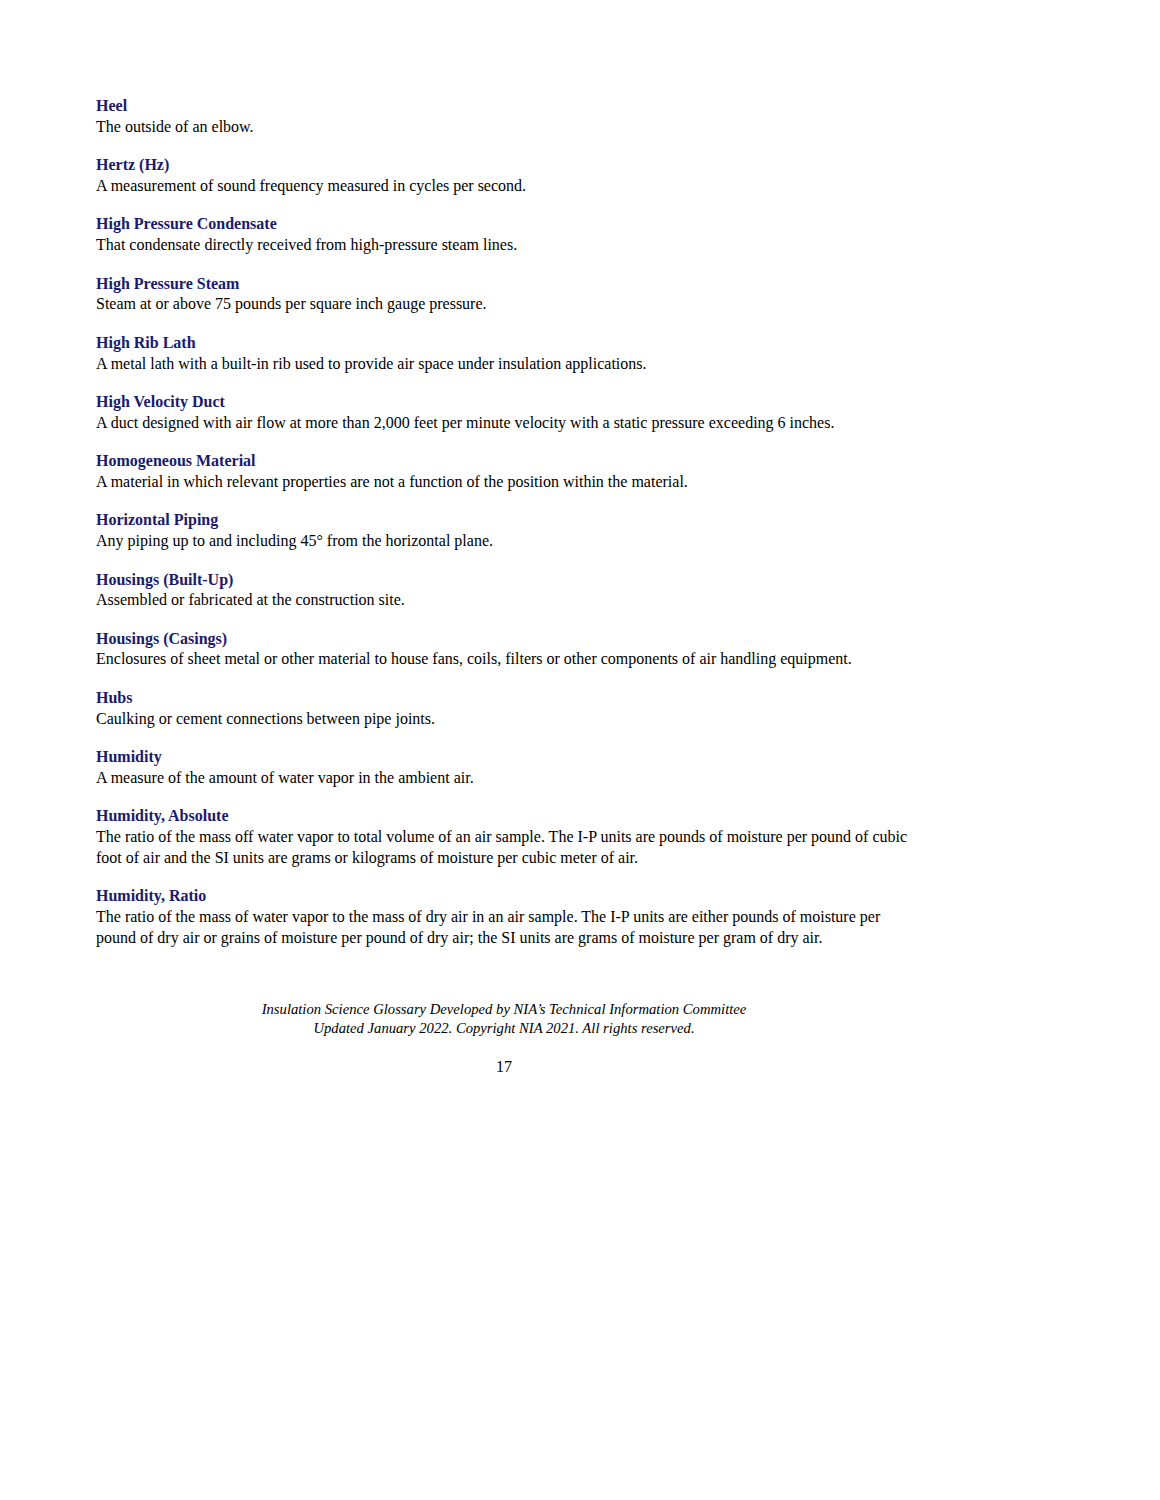Heel
The outside of an elbow.
Hertz (Hz)
A measurement of sound frequency measured in cycles per second.
High Pressure Condensate
That condensate directly received from high-pressure steam lines.
High Pressure Steam
Steam at or above 75 pounds per square inch gauge pressure.
High Rib Lath
A metal lath with a built-in rib used to provide air space under insulation applications.
High Velocity Duct
A duct designed with air flow at more than 2,000 feet per minute velocity with a static pressure exceeding 6 inches.
Homogeneous Material
A material in which relevant properties are not a function of the position within the material.
Horizontal Piping
Any piping up to and including 45° from the horizontal plane.
Housings (Built-Up)
Assembled or fabricated at the construction site.
Housings (Casings)
Enclosures of sheet metal or other material to house fans, coils, filters or other components of air handling equipment.
Hubs
Caulking or cement connections between pipe joints.
Humidity
A measure of the amount of water vapor in the ambient air.
Humidity, Absolute
The ratio of the mass off water vapor to total volume of an air sample. The I-P units are pounds of moisture per pound of cubic foot of air and the SI units are grams or kilograms of moisture per cubic meter of air.
Humidity, Ratio
The ratio of the mass of water vapor to the mass of dry air in an air sample. The I-P units are either pounds of moisture per pound of dry air or grains of moisture per pound of dry air; the SI units are grams of moisture per gram of dry air.
Insulation Science Glossary Developed by NIA’s Technical Information Committee
Updated January 2022. Copyright NIA 2021. All rights reserved.
17